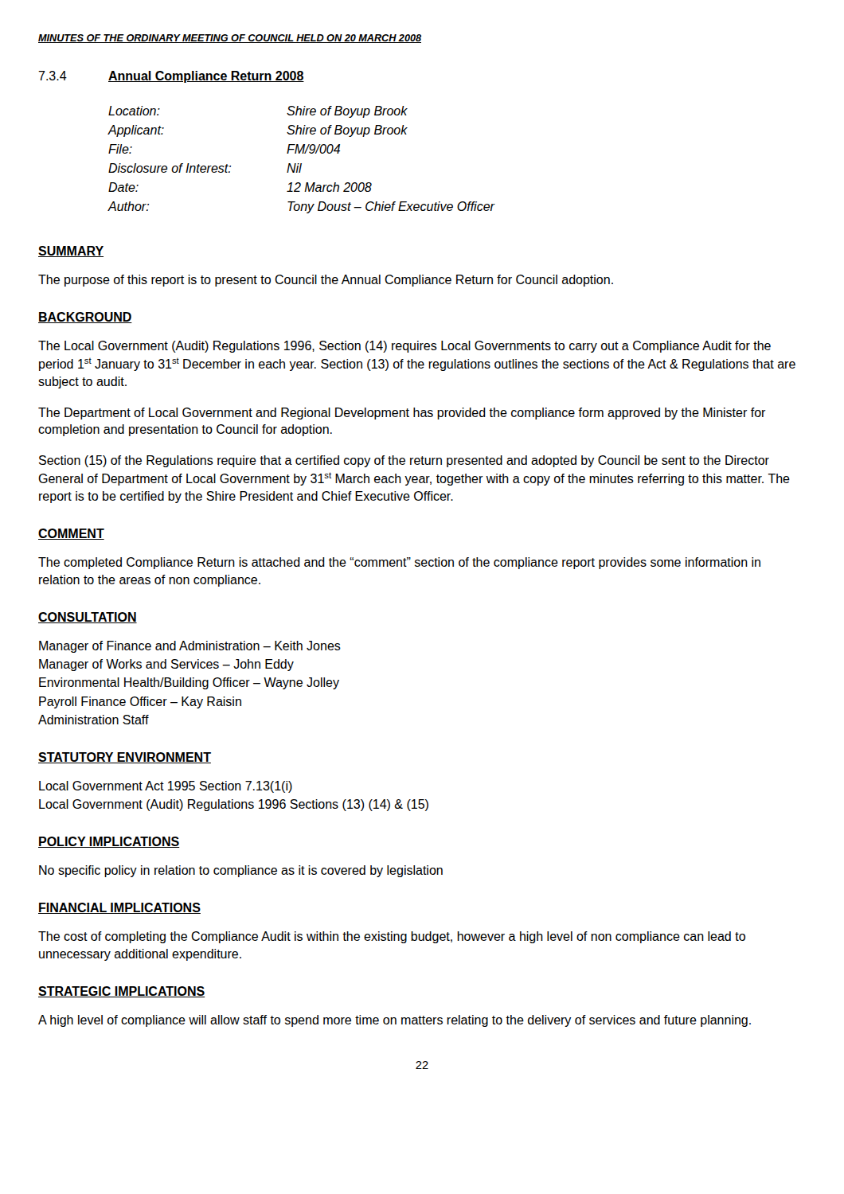MINUTES OF THE ORDINARY MEETING OF COUNCIL HELD ON 20 MARCH 2008
7.3.4
Annual Compliance Return 2008
| Location: | Shire of Boyup Brook |
| Applicant: | Shire of Boyup Brook |
| File: | FM/9/004 |
| Disclosure of Interest: | Nil |
| Date: | 12 March 2008 |
| Author: | Tony Doust – Chief Executive Officer |
SUMMARY
The purpose of this report is to present to Council the Annual Compliance Return for Council adoption.
BACKGROUND
The Local Government (Audit) Regulations 1996, Section (14) requires Local Governments to carry out a Compliance Audit for the period 1st January to 31st December in each year. Section (13) of the regulations outlines the sections of the Act & Regulations that are subject to audit.
The Department of Local Government and Regional Development has provided the compliance form approved by the Minister for completion and presentation to Council for adoption.
Section (15) of the Regulations require that a certified copy of the return presented and adopted by Council be sent to the Director General of Department of Local Government by 31st March each year, together with a copy of the minutes referring to this matter. The report is to be certified by the Shire President and Chief Executive Officer.
COMMENT
The completed Compliance Return is attached and the “comment” section of the compliance report provides some information in relation to the areas of non compliance.
CONSULTATION
Manager of Finance and Administration – Keith Jones
Manager of Works and Services – John Eddy
Environmental Health/Building Officer – Wayne Jolley
Payroll Finance Officer – Kay Raisin
Administration Staff
STATUTORY ENVIRONMENT
Local Government Act 1995 Section 7.13(1(i)
Local Government (Audit) Regulations 1996 Sections (13) (14) & (15)
POLICY IMPLICATIONS
No specific policy in relation to compliance as it is covered by legislation
FINANCIAL IMPLICATIONS
The cost of completing the Compliance Audit is within the existing budget, however a high level of non compliance can lead to unnecessary additional expenditure.
STRATEGIC IMPLICATIONS
A high level of compliance will allow staff to spend more time on matters relating to the delivery of services and future planning.
22